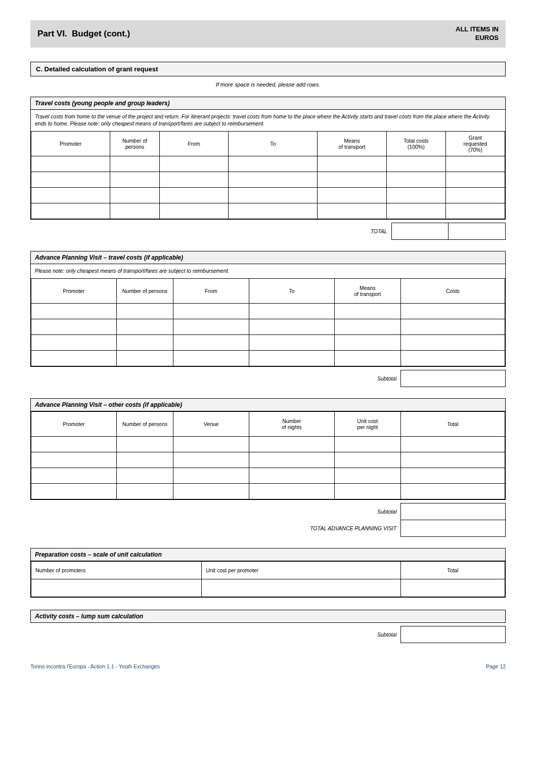Part VI. Budget (cont.)
ALL ITEMS IN
EUROS
C. Detailed calculation of grant request
If more space is needed, please add rows.
Travel costs (young people and group leaders)
Travel costs from home to the venue of the project and return. For itinerant projects: travel costs from home to the place where the Activity starts and travel costs from the place where the Activity ends to home. Please note: only cheapest means of transport/fares are subject to reimbursement.
| Promoter | Number of persons | From | To | Means of transport | Total costs (100%) | Grant requested (70%) |
| --- | --- | --- | --- | --- | --- | --- |
| TOTAL | | |
Advance Planning Visit – travel costs (if applicable)
Please note: only cheapest means of transport/fares are subject to reimbursement.
| Promoter | Number of persons | From | To | Means of transport | Costs |
| --- | --- | --- | --- | --- | --- |
| Subtotal | |
Advance Planning Visit – other costs (if applicable)
| Promoter | Number of persons | Venue | Number of nights | Unit cost per night | Total |
| --- | --- | --- | --- | --- | --- |
| Subtotal | |
| TOTAL ADVANCE PLANNING VISIT | |
Preparation costs – scale of unit calculation
| Number of promoters | Unit cost per promoter | Total |
Activity costs – lump sum calculation
| Subtotal | |
Torino incontra l'Europa - Action 1.1 - Youth Exchanges
Page 12